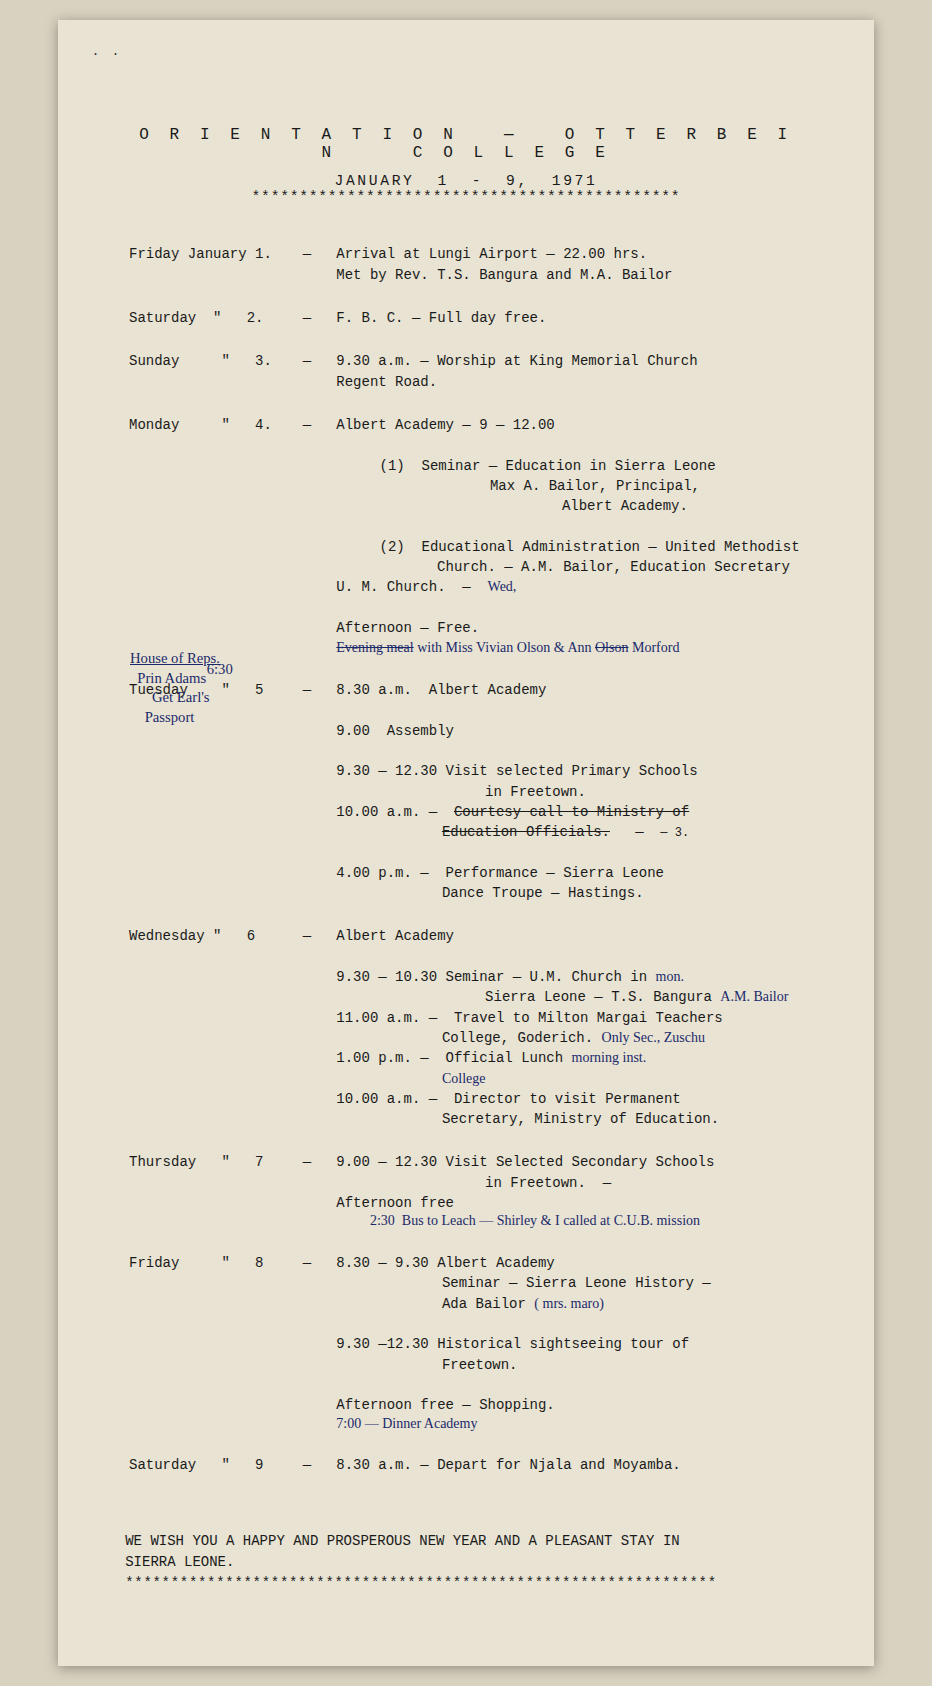. .
O R I E N T A T I O N — O T T E R B E I N C O L L E G E
JANUARY 1 - 9, 1971
*********************************************
| Friday January 1. | — | Arrival at Lungi Airport — 22.00 hrs. Met by Rev. T.S. Bangura and M.A. Bailor |
| Saturday " 2. | — | F. B. C. — Full day free. |
| Sunday " 3. | — | 9.30 a.m. — Worship at King Memorial Church Regent Road. |
| Monday " 4. | — | Albert Academy — 9 — 12.00 (1) Seminar — Education in Sierra Leone Max A. Bailor, Principal, Albert Academy. (2) Educational Administration — United Methodist Church. — A.M. Bailor, Education Secretary U. M. Church. — Wed, Afternoon — Free. Evening meal with Miss Vivian Olson & Ann Olson Morford |
| Tuesday " 5 | — | 6:30 8.30 a.m. Albert Academy 9.00 Assembly 9.30 — 12.30 Visit selected Primary Schools in Freetown. 10.00 a.m. — Courtesy call to Ministry of Education Officials. — — 3. 4.00 p.m. — Performance — Sierra Leone Dance Troupe — Hastings. |
| Wednesday " 6 | — | Albert Academy 9.30 — 10.30 Seminar — U.M. Church in mon. Sierra Leone — T.S. Bangura A.M. Bailor 11.00 a.m. — Travel to Milton Margai Teachers College, Goderich. Only Sec., Zuschu 1.00 p.m. — Official Lunch morning inst. College 10.00 a.m. — Director to visit Permanent Secretary, Ministry of Education. |
| Thursday " 7 | — | 9.00 — 12.30 Visit Selected Secondary Schools in Freetown. — Afternoon free 2:30 Bus to Leach — Shirley & I called at C.U.B. mission |
| Friday " 8 | — | 8.30 — 9.30 Albert Academy Seminar — Sierra Leone History — Ada Bailor ( mrs. maro) 9.30 —12.30 Historical sightseeing tour of Freetown. Afternoon free — Shopping. 7:00 — Dinner Academy |
| Saturday " 9 | — | 8.30 a.m. — Depart for Njala and Moyamba. |
House of Reps.
Prin Adams
Get Earl's
Passport
WE WISH YOU A HAPPY AND PROSPEROUS NEW YEAR AND A PLEASANT STAY IN
SIERRA LEONE.
*****************************************************************